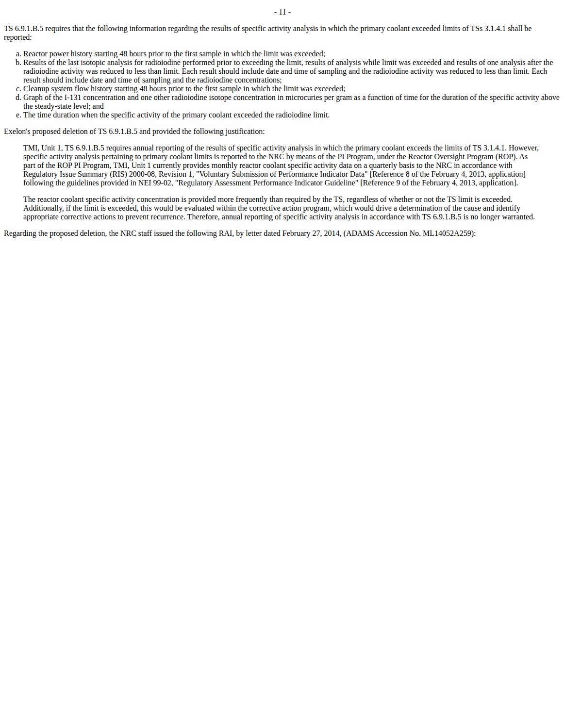- 11 -
TS 6.9.1.B.5 requires that the following information regarding the results of specific activity analysis in which the primary coolant exceeded limits of TSs 3.1.4.1 shall be reported:
Reactor power history starting 48 hours prior to the first sample in which the limit was exceeded;
Results of the last isotopic analysis for radioiodine performed prior to exceeding the limit, results of analysis while limit was exceeded and results of one analysis after the radioiodine activity was reduced to less than limit. Each result should include date and time of sampling and the radioiodine activity was reduced to less than limit. Each result should include date and time of sampling and the radioiodine concentrations;
Cleanup system flow history starting 48 hours prior to the first sample in which the limit was exceeded;
Graph of the I-131 concentration and one other radioiodine isotope concentration in microcuries per gram as a function of time for the duration of the specific activity above the steady-state level; and
The time duration when the specific activity of the primary coolant exceeded the radioiodine limit.
Exelon's proposed deletion of TS 6.9.1.B.5 and provided the following justification:
TMI, Unit 1, TS 6.9.1.B.5 requires annual reporting of the results of specific activity analysis in which the primary coolant exceeds the limits of TS 3.1.4.1. However, specific activity analysis pertaining to primary coolant limits is reported to the NRC by means of the PI Program, under the Reactor Oversight Program (ROP). As part of the ROP PI Program, TMI, Unit 1 currently provides monthly reactor coolant specific activity data on a quarterly basis to the NRC in accordance with Regulatory Issue Summary (RIS) 2000-08, Revision 1, "Voluntary Submission of Performance Indicator Data" [Reference 8 of the February 4, 2013, application] following the guidelines provided in NEI 99-02, "Regulatory Assessment Performance Indicator Guideline" [Reference 9 of the February 4, 2013, application].
The reactor coolant specific activity concentration is provided more frequently than required by the TS, regardless of whether or not the TS limit is exceeded. Additionally, if the limit is exceeded, this would be evaluated within the corrective action program, which would drive a determination of the cause and identify appropriate corrective actions to prevent recurrence. Therefore, annual reporting of specific activity analysis in accordance with TS 6.9.1.B.5 is no longer warranted.
Regarding the proposed deletion, the NRC staff issued the following RAI, by letter dated February 27, 2014, (ADAMS Accession No. ML14052A259):